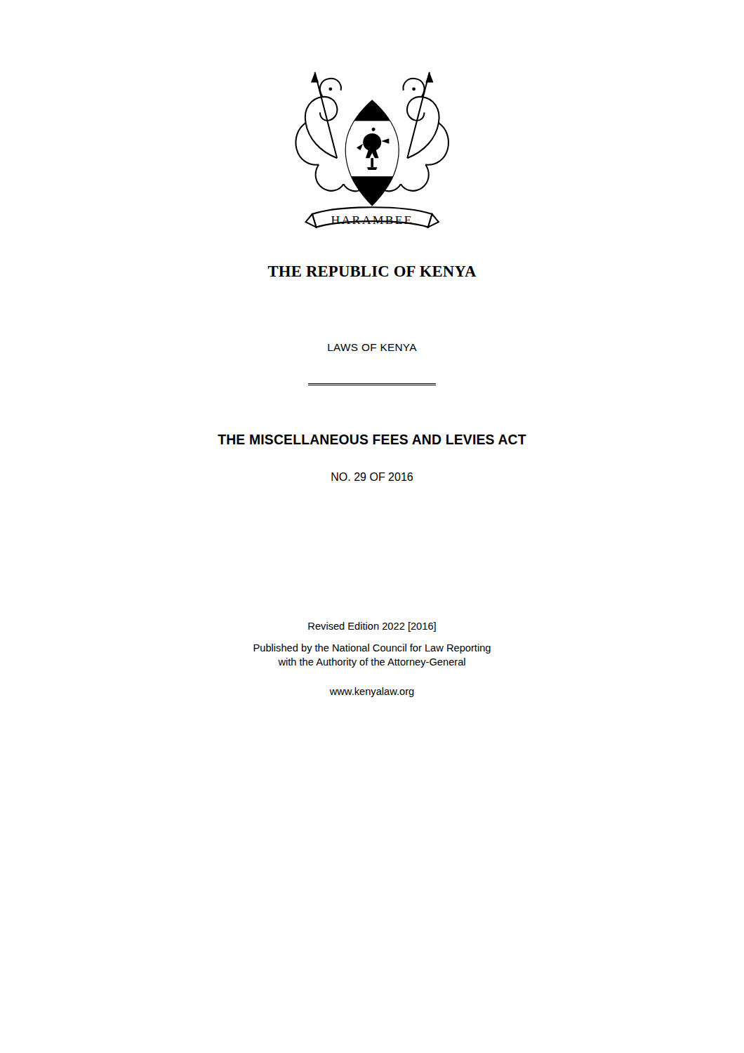HARAMBEE
THE REPUBLIC OF KENYA
LAWS OF KENYA
THE MISCELLANEOUS FEES AND LEVIES ACT
NO. 29 OF 2016
Revised Edition 2022 [2016]
Published by the National Council for Law Reporting
with the Authority of the Attorney-General
www.kenyalaw.org